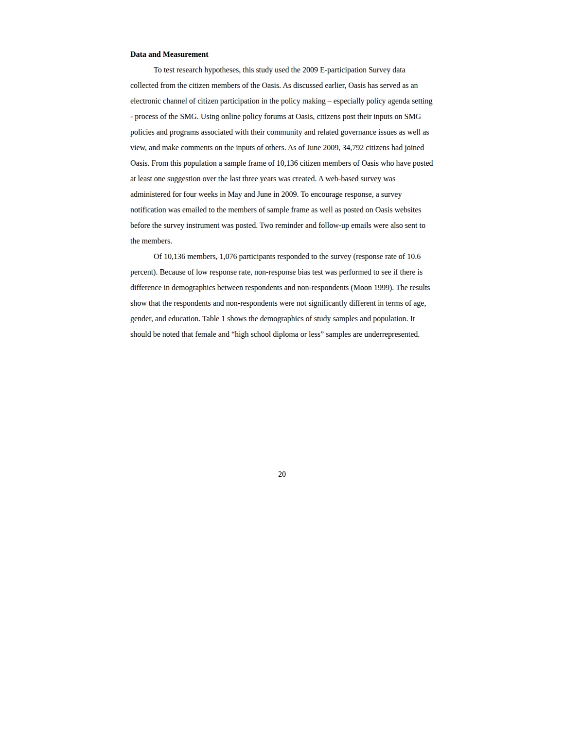Data and Measurement
To test research hypotheses, this study used the 2009 E-participation Survey data collected from the citizen members of the Oasis. As discussed earlier, Oasis has served as an electronic channel of citizen participation in the policy making – especially policy agenda setting - process of the SMG. Using online policy forums at Oasis, citizens post their inputs on SMG policies and programs associated with their community and related governance issues as well as view, and make comments on the inputs of others. As of June 2009, 34,792 citizens had joined Oasis. From this population a sample frame of 10,136 citizen members of Oasis who have posted at least one suggestion over the last three years was created. A web-based survey was administered for four weeks in May and June in 2009. To encourage response, a survey notification was emailed to the members of sample frame as well as posted on Oasis websites before the survey instrument was posted. Two reminder and follow-up emails were also sent to the members.
Of 10,136 members, 1,076 participants responded to the survey (response rate of 10.6 percent). Because of low response rate, non-response bias test was performed to see if there is difference in demographics between respondents and non-respondents (Moon 1999). The results show that the respondents and non-respondents were not significantly different in terms of age, gender, and education. Table 1 shows the demographics of study samples and population. It should be noted that female and “high school diploma or less” samples are underrepresented.
20